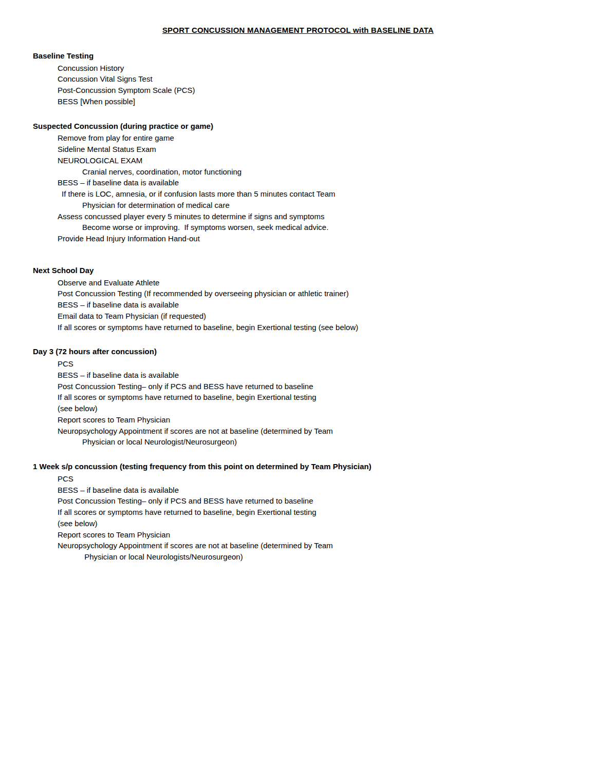SPORT CONCUSSION MANAGEMENT PROTOCOL with BASELINE DATA
Baseline Testing
Concussion History
Concussion Vital Signs Test
Post-Concussion Symptom Scale (PCS)
BESS [When possible]
Suspected Concussion (during practice or game)
Remove from play for entire game
Sideline Mental Status Exam
NEUROLOGICAL EXAM
Cranial nerves, coordination, motor functioning
BESS – if baseline data is available
If there is LOC, amnesia, or if confusion lasts more than 5 minutes contact Team
Physician for determination of medical care
Assess concussed player every 5 minutes to determine if signs and symptoms
Become worse or improving. If symptoms worsen, seek medical advice.
Provide Head Injury Information Hand-out
Next School Day
Observe and Evaluate Athlete
Post Concussion Testing (If recommended by overseeing physician or athletic trainer)
BESS – if baseline data is available
Email data to Team Physician (if requested)
If all scores or symptoms have returned to baseline, begin Exertional testing (see below)
Day 3 (72 hours after concussion)
PCS
BESS – if baseline data is available
Post Concussion Testing– only if PCS and BESS have returned to baseline
If all scores or symptoms have returned to baseline, begin Exertional testing
(see below)
Report scores to Team Physician
Neuropsychology Appointment if scores are not at baseline (determined by Team
Physician or local Neurologist/Neurosurgeon)
1 Week s/p concussion (testing frequency from this point on determined by Team Physician)
PCS
BESS – if baseline data is available
Post Concussion Testing– only if PCS and BESS have returned to baseline
If all scores or symptoms have returned to baseline, begin Exertional testing
(see below)
Report scores to Team Physician
Neuropsychology Appointment if scores are not at baseline (determined by Team
Physician or local Neurologists/Neurosurgeon)